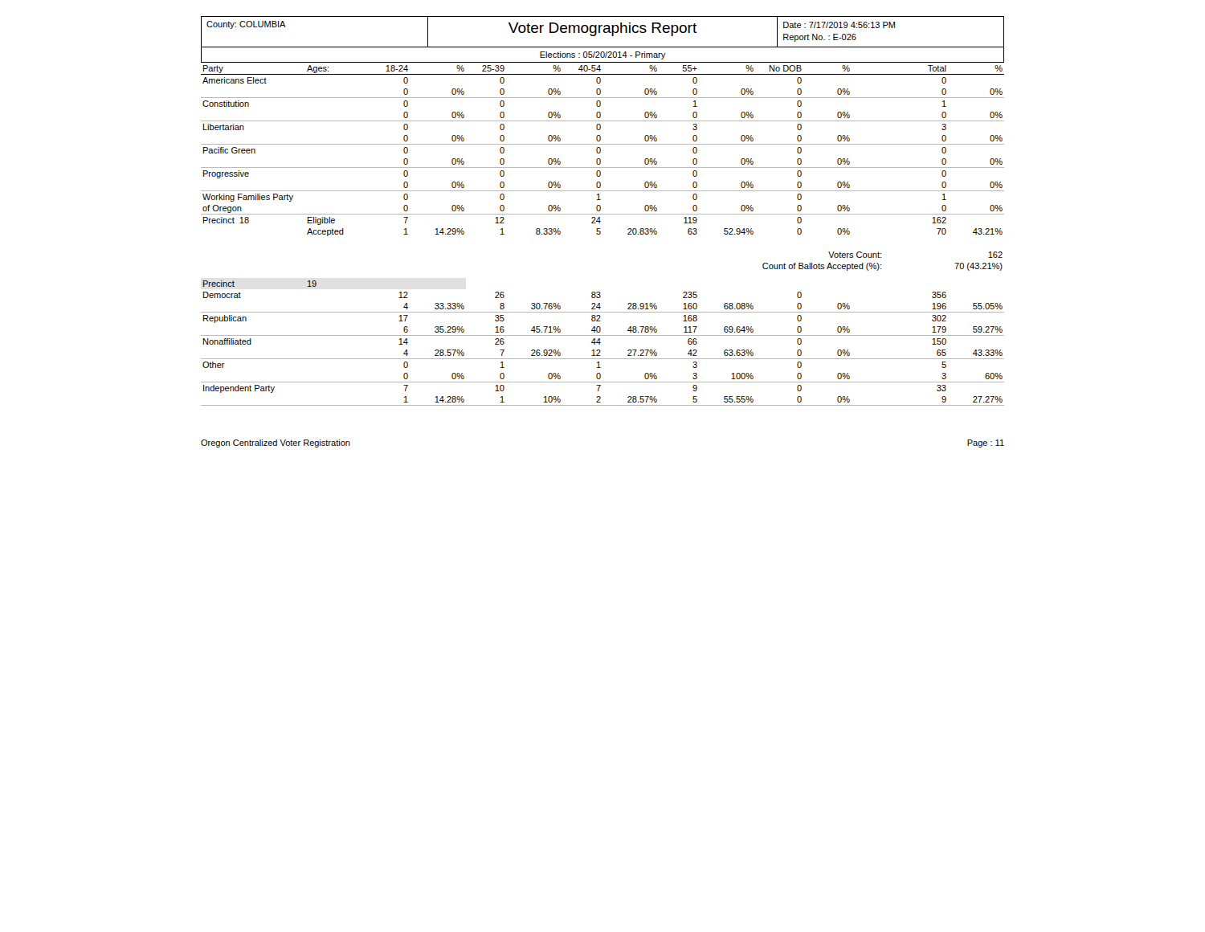| County: COLUMBIA | Voter Demographics Report | Date : 7/17/2019 4:56:13 PM Report No. : E-026 |
| Elections : 05/20/2014 - Primary |
| Party | Ages: | 18-24 | % | 25-39 | % | 40-54 | % | 55+ | % | No DOB | % | Total | % |
| --- | --- | --- | --- | --- | --- | --- | --- | --- | --- | --- | --- | --- | --- |
| Americans Elect | | 0 | | 0 | | 0 | | 0 | | 0 | | 0 | |
| | | 0 | 0% | 0 | 0% | 0 | 0% | 0 | 0% | 0 | 0% | 0 | 0% |
| Constitution | | 0 | | 0 | | 0 | | 1 | | 0 | | 1 | |
| | | 0 | 0% | 0 | 0% | 0 | 0% | 0 | 0% | 0 | 0% | 0 | 0% |
| Libertarian | | 0 | | 0 | | 0 | | 3 | | 0 | | 3 | |
| | | 0 | 0% | 0 | 0% | 0 | 0% | 0 | 0% | 0 | 0% | 0 | 0% |
| Pacific Green | | 0 | | 0 | | 0 | | 0 | | 0 | | 0 | |
| | | 0 | 0% | 0 | 0% | 0 | 0% | 0 | 0% | 0 | 0% | 0 | 0% |
| Progressive | | 0 | | 0 | | 0 | | 0 | | 0 | | 0 | |
| | | 0 | 0% | 0 | 0% | 0 | 0% | 0 | 0% | 0 | 0% | 0 | 0% |
| Working Families Party | | 0 | | 0 | | 1 | | 0 | | 0 | | 1 | |
| of Oregon | | 0 | 0% | 0 | 0% | 0 | 0% | 0 | 0% | 0 | 0% | 0 | 0% |
| Precinct 18 | Eligible | 7 | | 12 | | 24 | | 119 | | 0 | | 162 | |
| | Accepted | 1 | 14.29% | 1 | 8.33% | 5 | 20.83% | 63 | 52.94% | 0 | 0% | 70 | 43.21% |
| | Voters Count: | 162 |
| | Count of Ballots Accepted (%): | 70 (43.21%) |
| Precinct | 19 | | |
| Democrat | | 12 | | 26 | | 83 | | 235 | | 0 | | 356 | |
| | | 4 | 33.33% | 8 | 30.76% | 24 | 28.91% | 160 | 68.08% | 0 | 0% | 196 | 55.05% |
| Republican | | 17 | | 35 | | 82 | | 168 | | 0 | | 302 | |
| | | 6 | 35.29% | 16 | 45.71% | 40 | 48.78% | 117 | 69.64% | 0 | 0% | 179 | 59.27% |
| Nonaffiliated | | 14 | | 26 | | 44 | | 66 | | 0 | | 150 | |
| | | 4 | 28.57% | 7 | 26.92% | 12 | 27.27% | 42 | 63.63% | 0 | 0% | 65 | 43.33% |
| Other | | 0 | | 1 | | 1 | | 3 | | 0 | | 5 | |
| | | 0 | 0% | 0 | 0% | 0 | 0% | 3 | 100% | 0 | 0% | 3 | 60% |
| Independent Party | | 7 | | 10 | | 7 | | 9 | | 0 | | 33 | |
| | | 1 | 14.28% | 1 | 10% | 2 | 28.57% | 5 | 55.55% | 0 | 0% | 9 | 27.27% |
Oregon Centralized Voter Registration
Page : 11